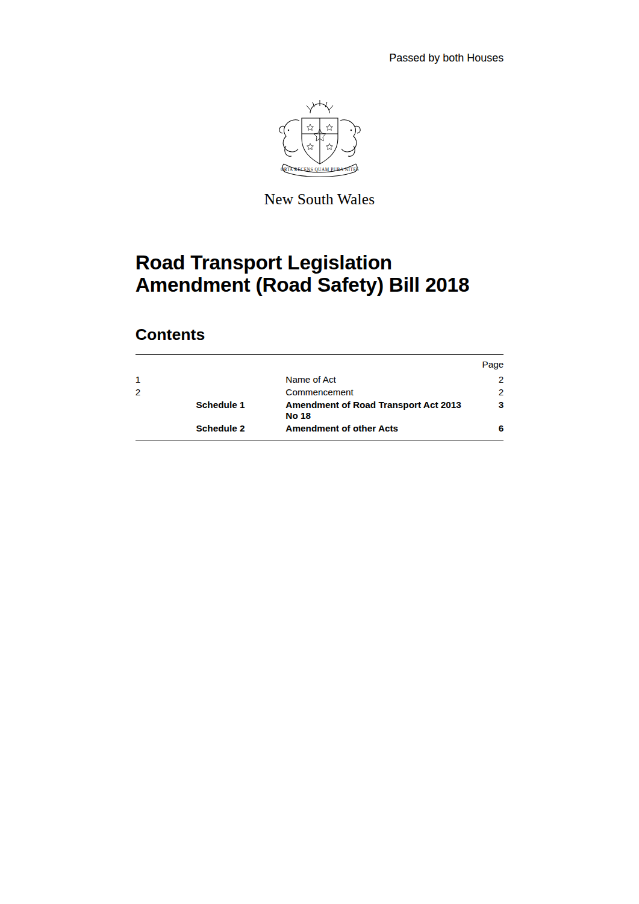Passed by both Houses
ORTA RECENS QUAM PURA NITES
New South Wales
Road Transport Legislation Amendment (Road Safety) Bill 2018
Contents
| | | | Page |
| 1 | | Name of Act | 2 |
| 2 | | Commencement | 2 |
| | Schedule 1 | Amendment of Road Transport Act 2013 No 18 | 3 |
| | Schedule 2 | Amendment of other Acts | 6 |